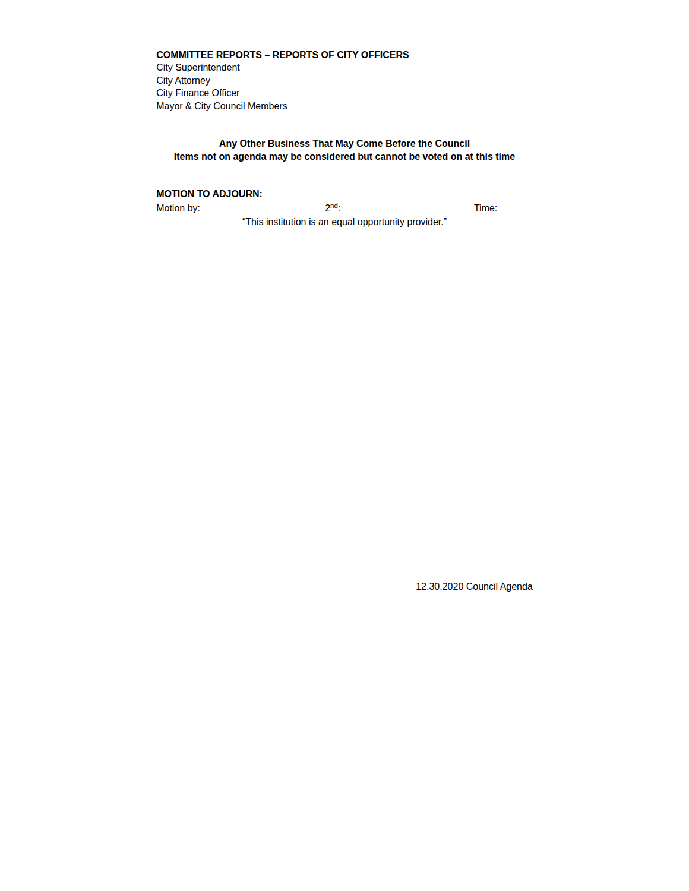COMMITTEE REPORTS – REPORTS OF CITY OFFICERS
City Superintendent
City Attorney
City Finance Officer
Mayor & City Council Members
Any Other Business That May Come Before the Council
Items not on agenda may be considered but cannot be voted on at this time
MOTION TO ADJOURN:
Motion by: 2nd: Time:
“This institution is an equal opportunity provider.”
12.30.2020 Council Agenda